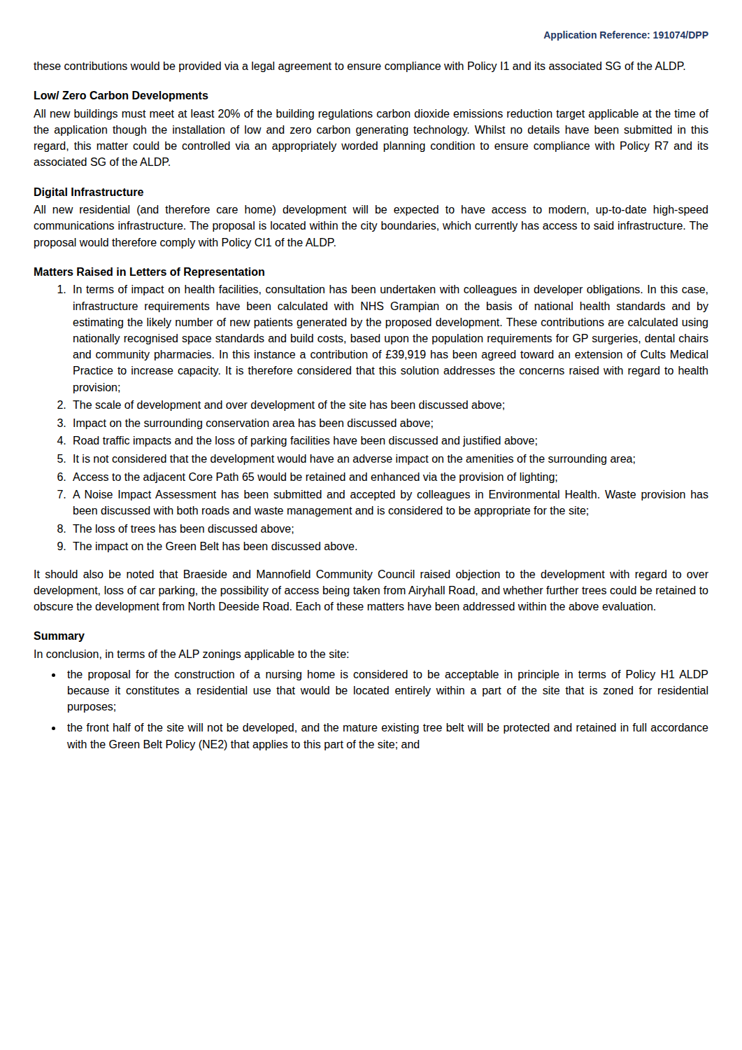Application Reference: 191074/DPP
these contributions would be provided via a legal agreement to ensure compliance with Policy I1 and its associated SG of the ALDP.
Low/ Zero Carbon Developments
All new buildings must meet at least 20% of the building regulations carbon dioxide emissions reduction target applicable at the time of the application though the installation of low and zero carbon generating technology. Whilst no details have been submitted in this regard, this matter could be controlled via an appropriately worded planning condition to ensure compliance with Policy R7 and its associated SG of the ALDP.
Digital Infrastructure
All new residential (and therefore care home) development will be expected to have access to modern, up-to-date high-speed communications infrastructure. The proposal is located within the city boundaries, which currently has access to said infrastructure. The proposal would therefore comply with Policy CI1 of the ALDP.
Matters Raised in Letters of Representation
In terms of impact on health facilities, consultation has been undertaken with colleagues in developer obligations. In this case, infrastructure requirements have been calculated with NHS Grampian on the basis of national health standards and by estimating the likely number of new patients generated by the proposed development. These contributions are calculated using nationally recognised space standards and build costs, based upon the population requirements for GP surgeries, dental chairs and community pharmacies. In this instance a contribution of £39,919 has been agreed toward an extension of Cults Medical Practice to increase capacity. It is therefore considered that this solution addresses the concerns raised with regard to health provision;
The scale of development and over development of the site has been discussed above;
Impact on the surrounding conservation area has been discussed above;
Road traffic impacts and the loss of parking facilities have been discussed and justified above;
It is not considered that the development would have an adverse impact on the amenities of the surrounding area;
Access to the adjacent Core Path 65 would be retained and enhanced via the provision of lighting;
A Noise Impact Assessment has been submitted and accepted by colleagues in Environmental Health. Waste provision has been discussed with both roads and waste management and is considered to be appropriate for the site;
The loss of trees has been discussed above;
The impact on the Green Belt has been discussed above.
It should also be noted that Braeside and Mannofield Community Council raised objection to the development with regard to over development, loss of car parking, the possibility of access being taken from Airyhall Road, and whether further trees could be retained to obscure the development from North Deeside Road. Each of these matters have been addressed within the above evaluation.
Summary
In conclusion, in terms of the ALP zonings applicable to the site:
the proposal for the construction of a nursing home is considered to be acceptable in principle in terms of Policy H1 ALDP because it constitutes a residential use that would be located entirely within a part of the site that is zoned for residential purposes;
the front half of the site will not be developed, and the mature existing tree belt will be protected and retained in full accordance with the Green Belt Policy (NE2) that applies to this part of the site; and